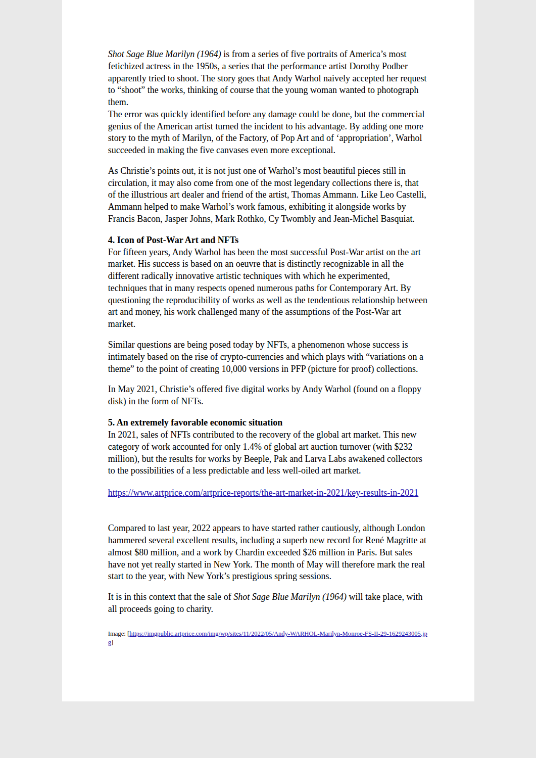Shot Sage Blue Marilyn (1964) is from a series of five portraits of America’s most fetichized actress in the 1950s, a series that the performance artist Dorothy Podber apparently tried to shoot. The story goes that Andy Warhol naively accepted her request to “shoot” the works, thinking of course that the young woman wanted to photograph them.
The error was quickly identified before any damage could be done, but the commercial genius of the American artist turned the incident to his advantage. By adding one more story to the myth of Marilyn, of the Factory, of Pop Art and of ‘appropriation’, Warhol succeeded in making the five canvases even more exceptional.
As Christie’s points out, it is not just one of Warhol’s most beautiful pieces still in circulation, it may also come from one of the most legendary collections there is, that of the illustrious art dealer and friend of the artist, Thomas Ammann. Like Leo Castelli, Ammann helped to make Warhol’s work famous, exhibiting it alongside works by Francis Bacon, Jasper Johns, Mark Rothko, Cy Twombly and Jean-Michel Basquiat.
4. Icon of Post-War Art and NFTs
For fifteen years, Andy Warhol has been the most successful Post-War artist on the art market. His success is based on an oeuvre that is distinctly recognizable in all the different radically innovative artistic techniques with which he experimented, techniques that in many respects opened numerous paths for Contemporary Art. By questioning the reproducibility of works as well as the tendentious relationship between art and money, his work challenged many of the assumptions of the Post-War art market.
Similar questions are being posed today by NFTs, a phenomenon whose success is intimately based on the rise of crypto-currencies and which plays with “variations on a theme” to the point of creating 10,000 versions in PFP (picture for proof) collections.
In May 2021, Christie’s offered five digital works by Andy Warhol (found on a floppy disk) in the form of NFTs.
5. An extremely favorable economic situation
In 2021, sales of NFTs contributed to the recovery of the global art market. This new category of work accounted for only 1.4% of global art auction turnover (with $232 million), but the results for works by Beeple, Pak and Larva Labs awakened collectors to the possibilities of a less predictable and less well-oiled art market.
https://www.artprice.com/artprice-reports/the-art-market-in-2021/key-results-in-2021
Compared to last year, 2022 appears to have started rather cautiously, although London hammered several excellent results, including a superb new record for René Magritte at almost $80 million, and a work by Chardin exceeded $26 million in Paris. But sales have not yet really started in New York. The month of May will therefore mark the real start to the year, with New York’s prestigious spring sessions.
It is in this context that the sale of Shot Sage Blue Marilyn (1964) will take place, with all proceeds going to charity.
Image: [https://imgpublic.artprice.com/img/wp/sites/11/2022/05/Andy-WARHOL-Marilyn-Monroe-FS-II-29-1629243005.jpg]